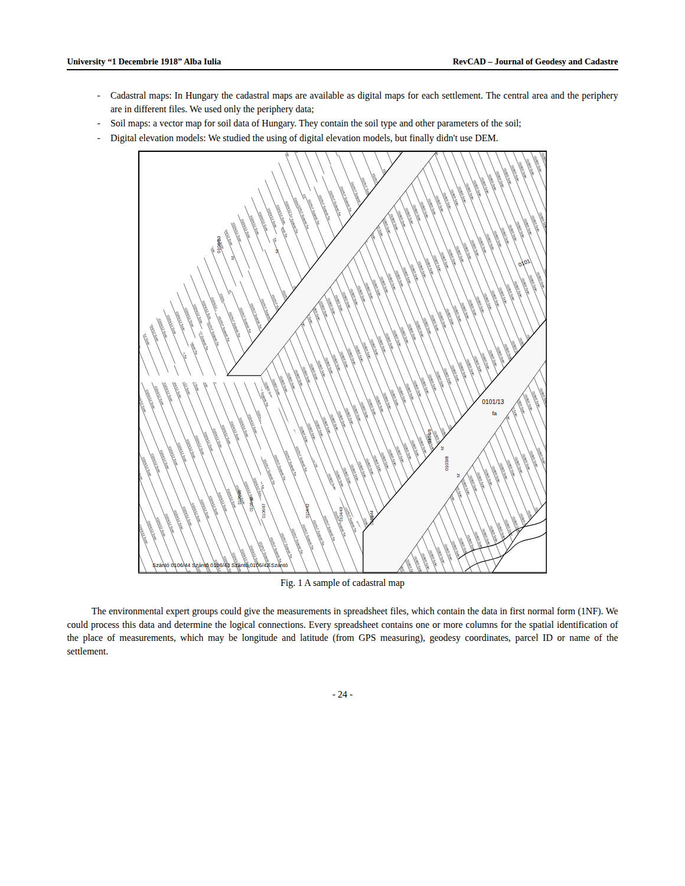University “1 Decembrie 1918” Alba Iulia
RevCAD – Journal of Geodesy and Cadastre
Cadastral maps: In Hungary the cadastral maps are available as digital maps for each settlement. The central area and the periphery are in different files. We used only the periphery data;
Soil maps: a vector map for soil data of Hungary. They contain the soil type and other parameters of the soil;
Digital elevation models: We studied the using of digital elevation models, but finally didn't use DEM.
0104/12 Szántó 0105/7 Szántó 5a 0106/3 Szántó 0101/13 fa 0101 0106/53 sz sz 0104/5 sz 0103/8 sz 0106/45 0106/46 0106/47 0104/42 0104/43 0104/44 Szántó 0106/44 Szántó 0106/43 Szántó 0106/42 Szántó
Fig. 1 A sample of cadastral map
The environmental expert groups could give the measurements in spreadsheet files, which contain the data in first normal form (1NF). We could process this data and determine the logical connections. Every spreadsheet contains one or more columns for the spatial identification of the place of measurements, which may be longitude and latitude (from GPS measuring), geodesy coordinates, parcel ID or name of the settlement.
- 24 -